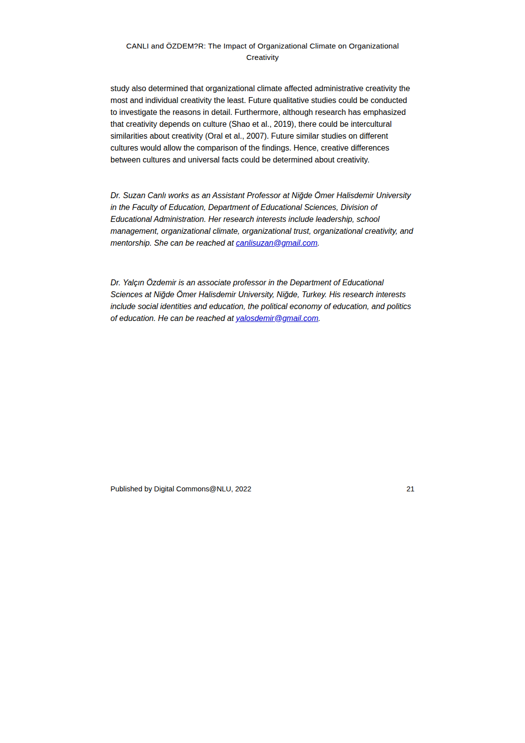CANLI and ÖZDEM?R: The Impact of Organizational Climate on Organizational Creativity
study also determined that organizational climate affected administrative creativity the most and individual creativity the least. Future qualitative studies could be conducted to investigate the reasons in detail. Furthermore, although research has emphasized that creativity depends on culture (Shao et al., 2019), there could be intercultural similarities about creativity (Oral et al., 2007). Future similar studies on different cultures would allow the comparison of the findings. Hence, creative differences between cultures and universal facts could be determined about creativity.
Dr. Suzan Canlı works as an Assistant Professor at Niğde Ömer Halisdemir University in the Faculty of Education, Department of Educational Sciences, Division of Educational Administration. Her research interests include leadership, school management, organizational climate, organizational trust, organizational creativity, and mentorship. She can be reached at canlisuzan@gmail.com.
Dr. Yalçın Özdemir is an associate professor in the Department of Educational Sciences at Niğde Ömer Halisdemir University, Niğde, Turkey. His research interests include social identities and education, the political economy of education, and politics of education. He can be reached at yalosdemir@gmail.com.
Published by Digital Commons@NLU, 2022
21